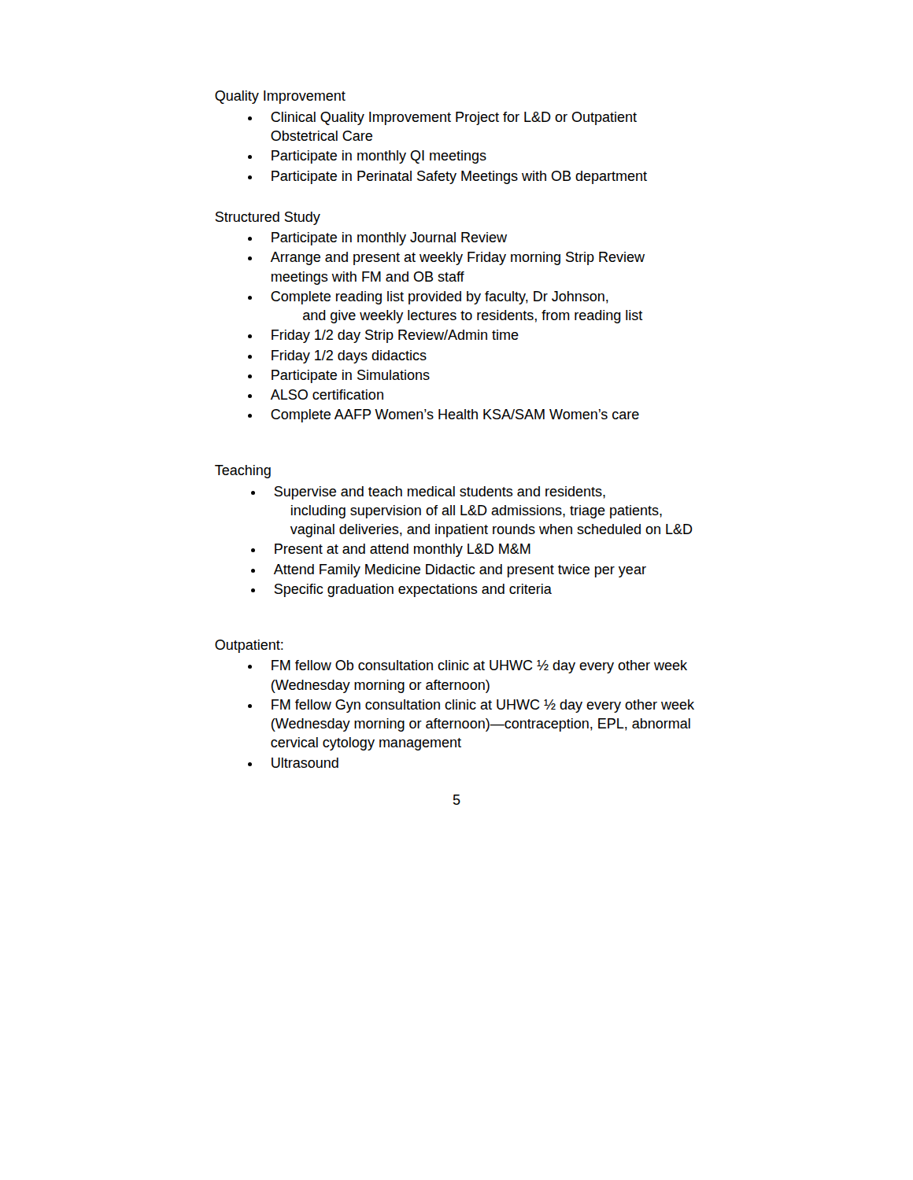Quality Improvement
Clinical Quality Improvement Project for L&D or Outpatient Obstetrical Care
Participate in monthly QI meetings
Participate in Perinatal Safety Meetings with OB department
Structured Study
Participate in monthly Journal Review
Arrange and present at weekly Friday morning Strip Review meetings with FM and OB staff
Complete reading list provided by faculty, Dr Johnson, and give weekly lectures to residents, from reading list
Friday 1/2 day Strip Review/Admin time
Friday 1/2 days didactics
Participate in Simulations
ALSO certification
Complete AAFP Women’s Health KSA/SAM Women’s care
Teaching
Supervise and teach medical students and residents, including supervision of all L&D admissions, triage patients, vaginal deliveries, and inpatient rounds when scheduled on L&D
Present at and attend monthly L&D M&M
Attend Family Medicine Didactic and present twice per year
Specific graduation expectations and criteria
Outpatient:
FM fellow Ob consultation clinic at UHWC ½ day every other week (Wednesday morning or afternoon)
FM fellow Gyn consultation clinic at UHWC ½ day every other week (Wednesday morning or afternoon)—contraception, EPL, abnormal cervical cytology management
Ultrasound
5